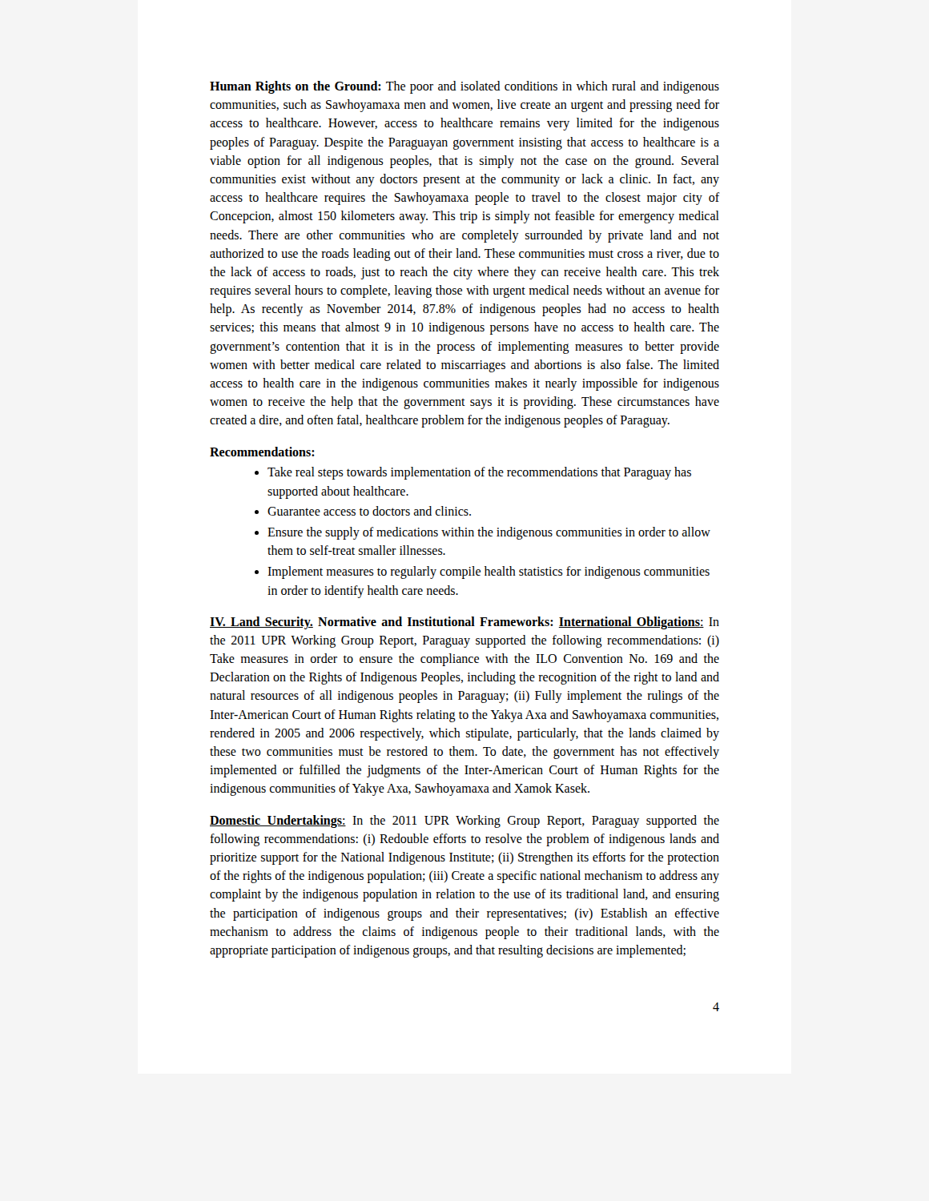Human Rights on the Ground: The poor and isolated conditions in which rural and indigenous communities, such as Sawhoyamaxa men and women, live create an urgent and pressing need for access to healthcare. However, access to healthcare remains very limited for the indigenous peoples of Paraguay. Despite the Paraguayan government insisting that access to healthcare is a viable option for all indigenous peoples, that is simply not the case on the ground. Several communities exist without any doctors present at the community or lack a clinic. In fact, any access to healthcare requires the Sawhoyamaxa people to travel to the closest major city of Concepcion, almost 150 kilometers away. This trip is simply not feasible for emergency medical needs. There are other communities who are completely surrounded by private land and not authorized to use the roads leading out of their land. These communities must cross a river, due to the lack of access to roads, just to reach the city where they can receive health care. This trek requires several hours to complete, leaving those with urgent medical needs without an avenue for help. As recently as November 2014, 87.8% of indigenous peoples had no access to health services; this means that almost 9 in 10 indigenous persons have no access to health care. The government’s contention that it is in the process of implementing measures to better provide women with better medical care related to miscarriages and abortions is also false. The limited access to health care in the indigenous communities makes it nearly impossible for indigenous women to receive the help that the government says it is providing. These circumstances have created a dire, and often fatal, healthcare problem for the indigenous peoples of Paraguay.
Recommendations:
Take real steps towards implementation of the recommendations that Paraguay has supported about healthcare.
Guarantee access to doctors and clinics.
Ensure the supply of medications within the indigenous communities in order to allow them to self-treat smaller illnesses.
Implement measures to regularly compile health statistics for indigenous communities in order to identify health care needs.
IV. Land Security. Normative and Institutional Frameworks: International Obligations: In the 2011 UPR Working Group Report, Paraguay supported the following recommendations: (i) Take measures in order to ensure the compliance with the ILO Convention No. 169 and the Declaration on the Rights of Indigenous Peoples, including the recognition of the right to land and natural resources of all indigenous peoples in Paraguay; (ii) Fully implement the rulings of the Inter-American Court of Human Rights relating to the Yakya Axa and Sawhoyamaxa communities, rendered in 2005 and 2006 respectively, which stipulate, particularly, that the lands claimed by these two communities must be restored to them. To date, the government has not effectively implemented or fulfilled the judgments of the Inter-American Court of Human Rights for the indigenous communities of Yakye Axa, Sawhoyamaxa and Xamok Kasek.
Domestic Undertakings: In the 2011 UPR Working Group Report, Paraguay supported the following recommendations: (i) Redouble efforts to resolve the problem of indigenous lands and prioritize support for the National Indigenous Institute; (ii) Strengthen its efforts for the protection of the rights of the indigenous population; (iii) Create a specific national mechanism to address any complaint by the indigenous population in relation to the use of its traditional land, and ensuring the participation of indigenous groups and their representatives; (iv) Establish an effective mechanism to address the claims of indigenous people to their traditional lands, with the appropriate participation of indigenous groups, and that resulting decisions are implemented;
4